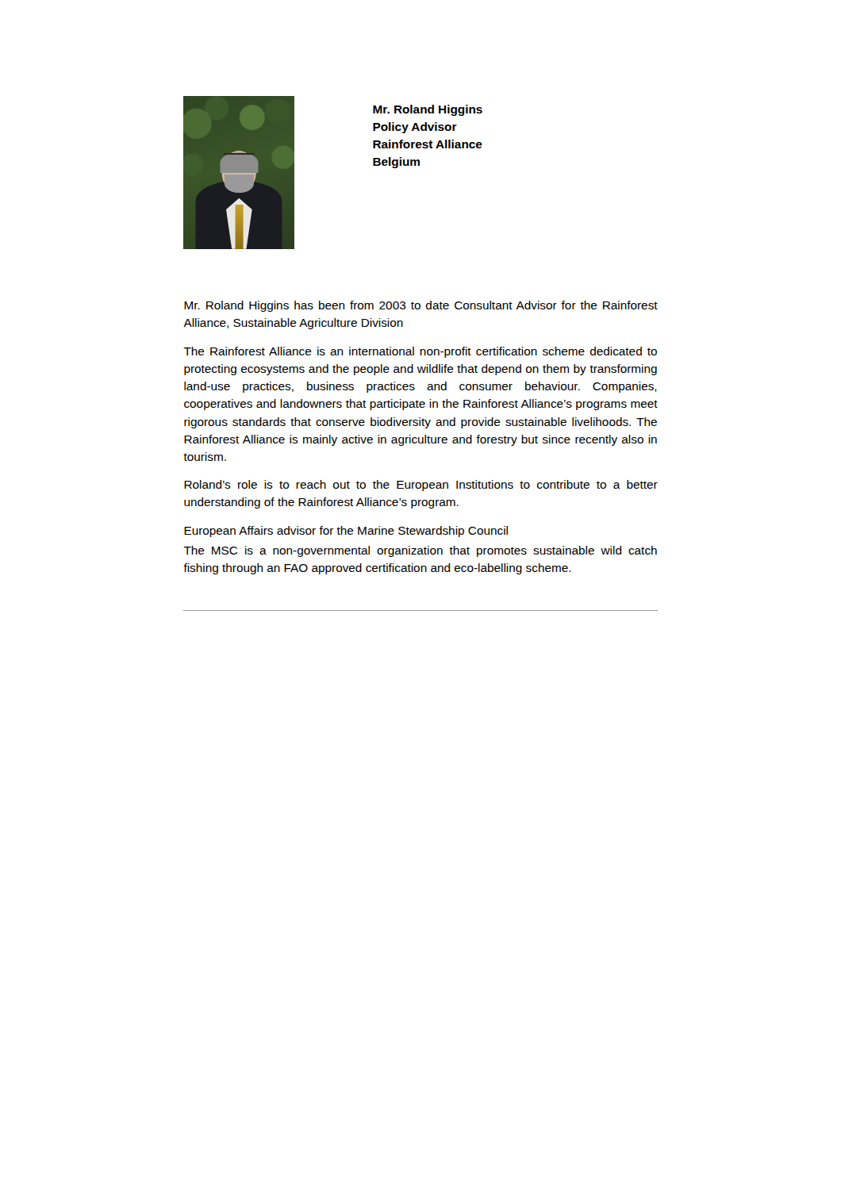Mr. Roland Higgins
Policy Advisor
Rainforest Alliance
Belgium
Mr. Roland Higgins has been from 2003 to date Consultant Advisor for the Rainforest Alliance, Sustainable Agriculture Division
The Rainforest Alliance is an international non-profit certification scheme dedicated to protecting ecosystems and the people and wildlife that depend on them by transforming land-use practices, business practices and consumer behaviour. Companies, cooperatives and landowners that participate in the Rainforest Alliance’s programs meet rigorous standards that conserve biodiversity and provide sustainable livelihoods. The Rainforest Alliance is mainly active in agriculture and forestry but since recently also in tourism.
Roland’s role is to reach out to the European Institutions to contribute to a better understanding of the Rainforest Alliance’s program.
European Affairs advisor for the Marine Stewardship Council
The MSC is a non-governmental organization that promotes sustainable wild catch fishing through an FAO approved certification and eco-labelling scheme.